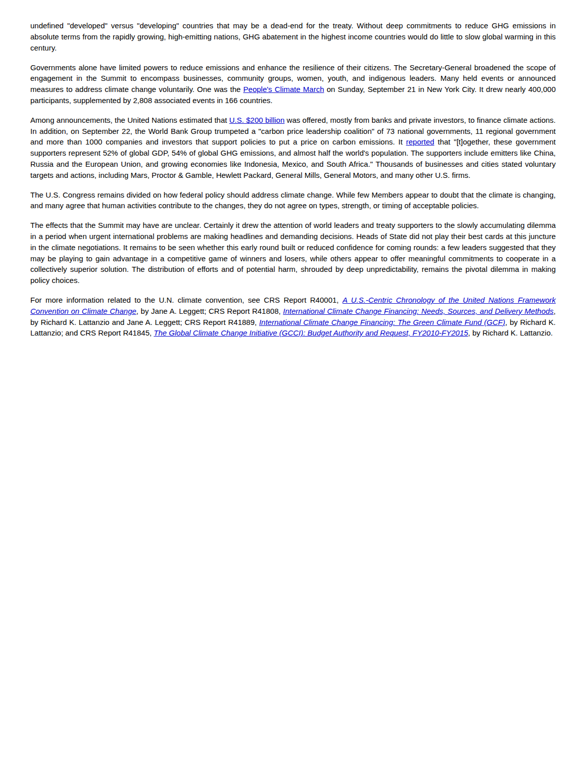undefined "developed" versus "developing" countries that may be a dead-end for the treaty. Without deep commitments to reduce GHG emissions in absolute terms from the rapidly growing, high-emitting nations, GHG abatement in the highest income countries would do little to slow global warming in this century.
Governments alone have limited powers to reduce emissions and enhance the resilience of their citizens. The Secretary-General broadened the scope of engagement in the Summit to encompass businesses, community groups, women, youth, and indigenous leaders. Many held events or announced measures to address climate change voluntarily. One was the People's Climate March on Sunday, September 21 in New York City. It drew nearly 400,000 participants, supplemented by 2,808 associated events in 166 countries.
Among announcements, the United Nations estimated that U.S. $200 billion was offered, mostly from banks and private investors, to finance climate actions. In addition, on September 22, the World Bank Group trumpeted a "carbon price leadership coalition" of 73 national governments, 11 regional government and more than 1000 companies and investors that support policies to put a price on carbon emissions. It reported that "[t]ogether, these government supporters represent 52% of global GDP, 54% of global GHG emissions, and almost half the world's population. The supporters include emitters like China, Russia and the European Union, and growing economies like Indonesia, Mexico, and South Africa." Thousands of businesses and cities stated voluntary targets and actions, including Mars, Proctor & Gamble, Hewlett Packard, General Mills, General Motors, and many other U.S. firms.
The U.S. Congress remains divided on how federal policy should address climate change. While few Members appear to doubt that the climate is changing, and many agree that human activities contribute to the changes, they do not agree on types, strength, or timing of acceptable policies.
The effects that the Summit may have are unclear. Certainly it drew the attention of world leaders and treaty supporters to the slowly accumulating dilemma in a period when urgent international problems are making headlines and demanding decisions. Heads of State did not play their best cards at this juncture in the climate negotiations. It remains to be seen whether this early round built or reduced confidence for coming rounds: a few leaders suggested that they may be playing to gain advantage in a competitive game of winners and losers, while others appear to offer meaningful commitments to cooperate in a collectively superior solution. The distribution of efforts and of potential harm, shrouded by deep unpredictability, remains the pivotal dilemma in making policy choices.
For more information related to the U.N. climate convention, see CRS Report R40001, A U.S.-Centric Chronology of the United Nations Framework Convention on Climate Change, by Jane A. Leggett; CRS Report R41808, International Climate Change Financing: Needs, Sources, and Delivery Methods, by Richard K. Lattanzio and Jane A. Leggett; CRS Report R41889, International Climate Change Financing: The Green Climate Fund (GCF), by Richard K. Lattanzio; and CRS Report R41845, The Global Climate Change Initiative (GCCI): Budget Authority and Request, FY2010-FY2015, by Richard K. Lattanzio.